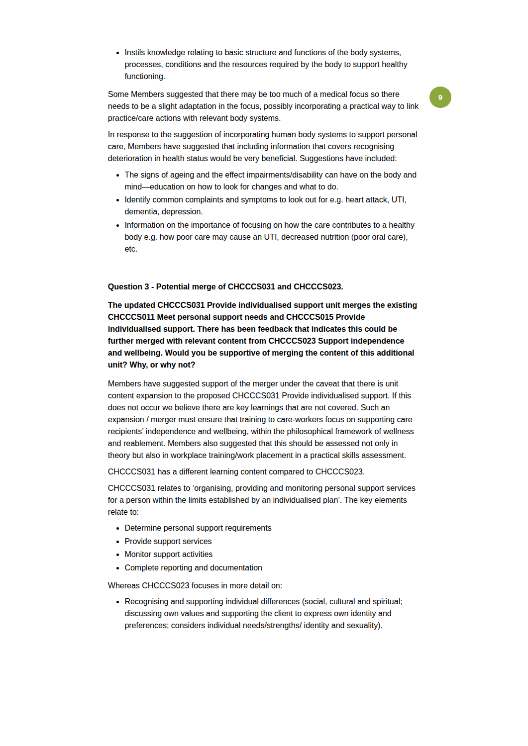9
Instils knowledge relating to basic structure and functions of the body systems, processes, conditions and the resources required by the body to support healthy functioning.
Some Members suggested that there may be too much of a medical focus so there needs to be a slight adaptation in the focus, possibly incorporating a practical way to link practice/care actions with relevant body systems.
In response to the suggestion of incorporating human body systems to support personal care, Members have suggested that including information that covers recognising deterioration in health status would be very beneficial. Suggestions have included:
The signs of ageing and the effect impairments/disability can have on the body and mind—education on how to look for changes and what to do.
Identify common complaints and symptoms to look out for e.g. heart attack, UTI, dementia, depression.
Information on the importance of focusing on how the care contributes to a healthy body e.g. how poor care may cause an UTI, decreased nutrition (poor oral care), etc.
Question 3 - Potential merge of CHCCCS031 and CHCCCS023.
The updated CHCCCS031 Provide individualised support unit merges the existing CHCCCS011 Meet personal support needs and CHCCCS015 Provide individualised support. There has been feedback that indicates this could be further merged with relevant content from CHCCCS023 Support independence and wellbeing. Would you be supportive of merging the content of this additional unit? Why, or why not?
Members have suggested support of the merger under the caveat that there is unit content expansion to the proposed CHCCCS031 Provide individualised support. If this does not occur we believe there are key learnings that are not covered. Such an expansion / merger must ensure that training to care-workers focus on supporting care recipients’ independence and wellbeing, within the philosophical framework of wellness and reablement. Members also suggested that this should be assessed not only in theory but also in workplace training/work placement in a practical skills assessment.
CHCCCS031 has a different learning content compared to CHCCCS023.
CHCCCS031 relates to ‘organising, providing and monitoring personal support services for a person within the limits established by an individualised plan’. The key elements relate to:
Determine personal support requirements
Provide support services
Monitor support activities
Complete reporting and documentation
Whereas CHCCCS023 focuses in more detail on:
Recognising and supporting individual differences (social, cultural and spiritual; discussing own values and supporting the client to express own identity and preferences; considers individual needs/strengths/ identity and sexuality).